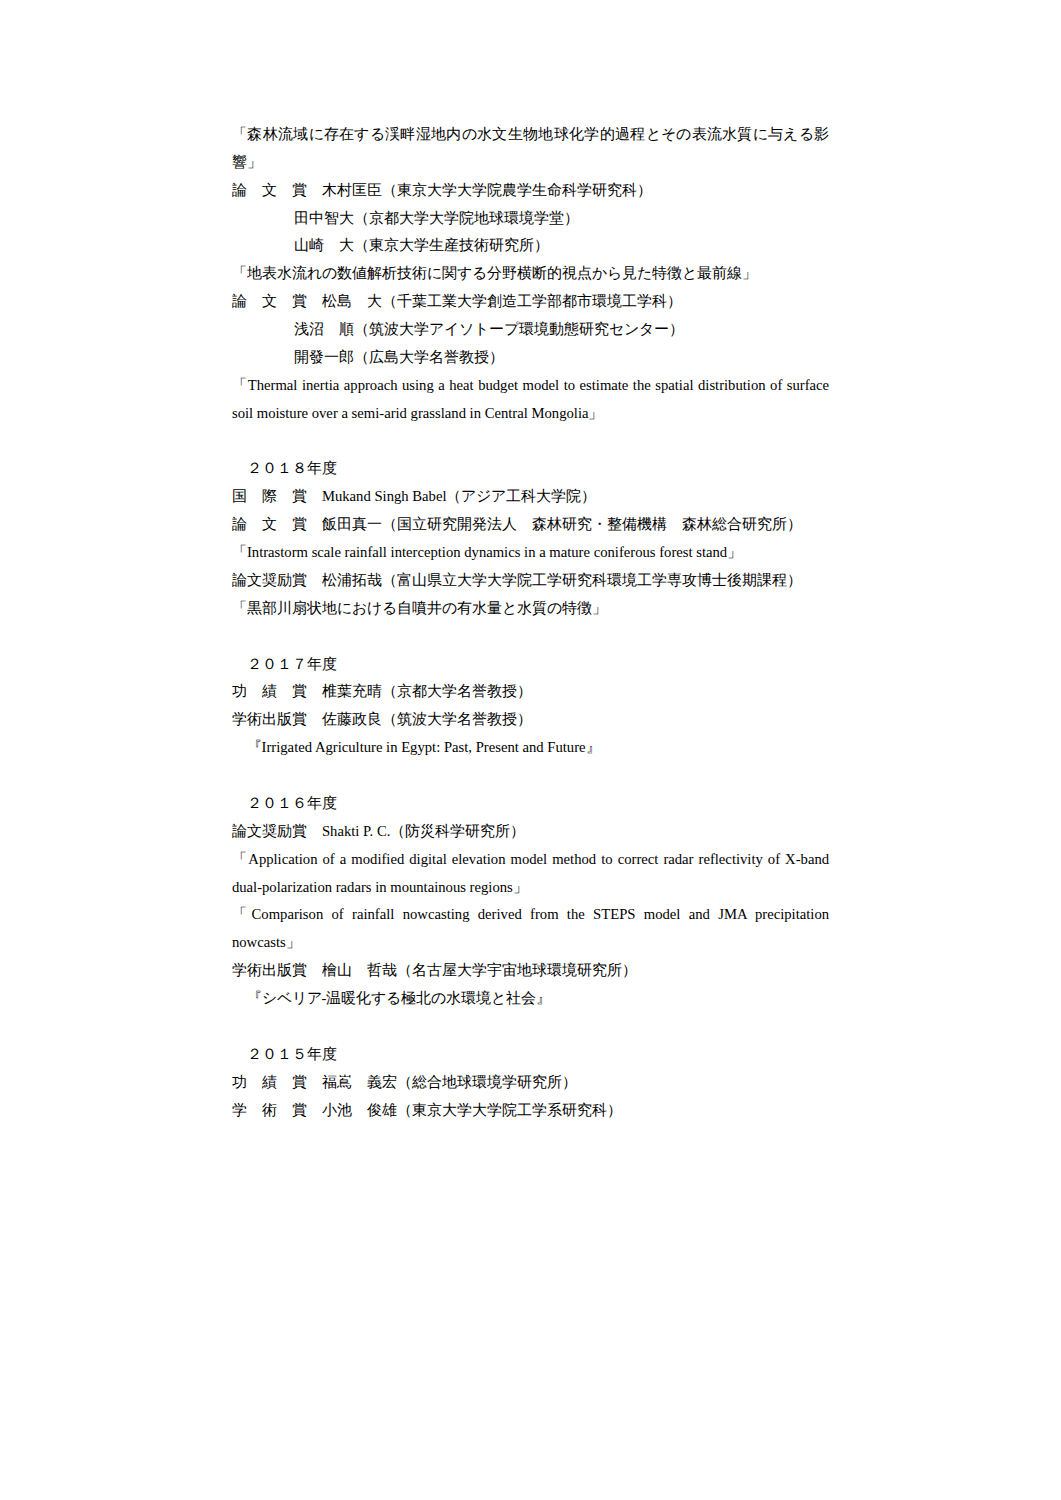「森林流域に存在する渓畔湿地内の水文生物地球化学的過程とその表流水質に与える影響」
論　文　賞　木村匡臣（東京大学大学院農学生命科学研究科）
田中智大（京都大学大学院地球環境学堂）
山崎　大（東京大学生産技術研究所）
「地表水流れの数値解析技術に関する分野横断的視点から見た特徴と最前線」
論　文　賞　松島　大（千葉工業大学創造工学部都市環境工学科）
浅沼　順（筑波大学アイソトープ環境動態研究センター）
開發一郎（広島大学名誉教授）
「Thermal inertia approach using a heat budget model to estimate the spatial distribution of surface soil moisture over a semi-arid grassland in Central Mongolia」
２０１８年度
国　際　賞　Mukand Singh Babel（アジア工科大学院）
論　文　賞　飯田真一（国立研究開発法人　森林研究・整備機構　森林総合研究所）
「Intrastorm scale rainfall interception dynamics in a mature coniferous forest stand」
論文奨励賞　松浦拓哉（富山県立大学大学院工学研究科環境工学専攻博士後期課程）
「黒部川扇状地における自噴井の有水量と水質の特徴」
２０１７年度
功　績　賞　椎葉充晴（京都大学名誉教授）
学術出版賞　佐藤政良（筑波大学名誉教授）
『Irrigated Agriculture in Egypt: Past, Present and Future』
２０１６年度
論文奨励賞　Shakti P. C.（防災科学研究所）
「Application of a modified digital elevation model method to correct radar reflectivity of X-band dual-polarization radars in mountainous regions」
「Comparison of rainfall nowcasting derived from the STEPS model and JMA precipitation nowcasts」
学術出版賞　檜山　哲哉（名古屋大学宇宙地球環境研究所）
『シベリア-温暖化する極北の水環境と社会』
２０１５年度
功　績　賞　福嶌　義宏（総合地球環境学研究所）
学　術　賞　小池　俊雄（東京大学大学院工学系研究科）